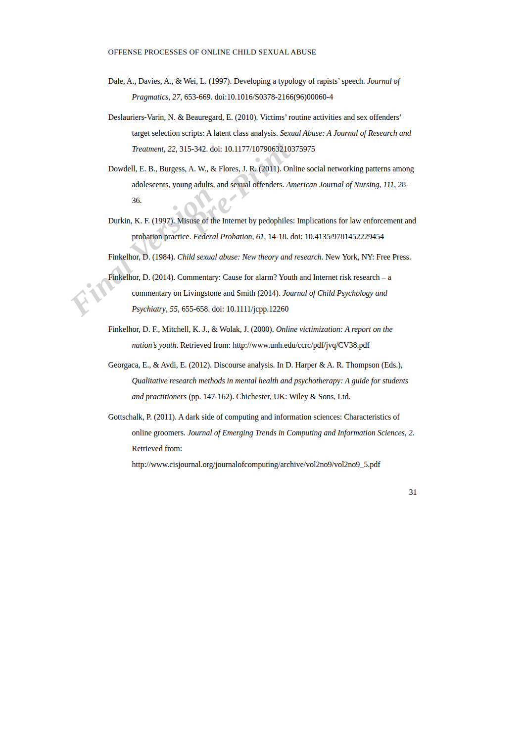Offense Processes of Online Child Sexual Abuse
Dale, A., Davies, A., & Wei, L. (1997). Developing a typology of rapists’ speech. Journal of Pragmatics, 27, 653-669. doi:10.1016/S0378-2166(96)00060-4
Deslauriers-Varin, N. & Beauregard, E. (2010). Victims’ routine activities and sex offenders’ target selection scripts: A latent class analysis. Sexual Abuse: A Journal of Research and Treatment, 22, 315-342. doi: 10.1177/1079063210375975
Dowdell, E. B., Burgess, A. W., & Flores, J. R. (2011). Online social networking patterns among adolescents, young adults, and sexual offenders. American Journal of Nursing, 111, 28-36.
Durkin, K. F. (1997). Misuse of the Internet by pedophiles: Implications for law enforcement and probation practice. Federal Probation, 61, 14-18. doi: 10.4135/9781452229454
Finkelhor, D. (1984). Child sexual abuse: New theory and research. New York, NY: Free Press.
Finkelhor, D. (2014). Commentary: Cause for alarm? Youth and Internet risk research – a commentary on Livingstone and Smith (2014). Journal of Child Psychology and Psychiatry, 55, 655-658. doi: 10.1111/jcpp.12260
Finkelhor, D. F., Mitchell, K. J., & Wolak, J. (2000). Online victimization: A report on the nation’s youth. Retrieved from: http://www.unh.edu/ccrc/pdf/jvq/CV38.pdf
Georgaca, E., & Avdi, E. (2012). Discourse analysis. In D. Harper & A. R. Thompson (Eds.), Qualitative research methods in mental health and psychotherapy: A guide for students and practitioners (pp. 147-162). Chichester, UK: Wiley & Sons, Ltd.
Gottschalk, P. (2011). A dark side of computing and information sciences: Characteristics of online groomers. Journal of Emerging Trends in Computing and Information Sciences, 2. Retrieved from: http://www.cisjournal.org/journalofcomputing/archive/vol2no9/vol2no9_5.pdf
Final Version Pre-Print
31